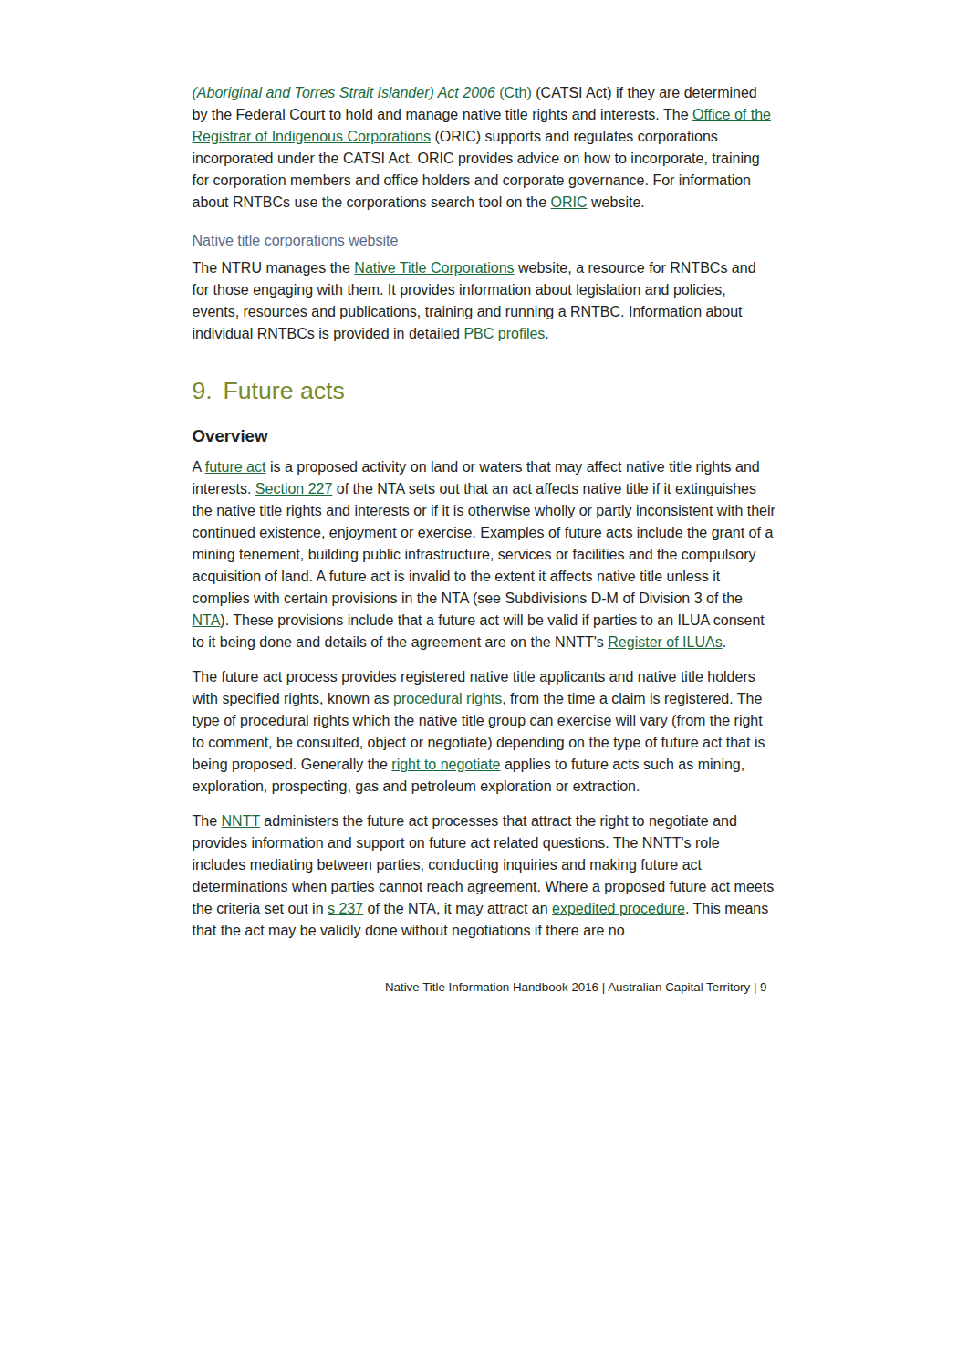(Aboriginal and Torres Strait Islander) Act 2006 (Cth) (CATSI Act) if they are determined by the Federal Court to hold and manage native title rights and interests. The Office of the Registrar of Indigenous Corporations (ORIC) supports and regulates corporations incorporated under the CATSI Act. ORIC provides advice on how to incorporate, training for corporation members and office holders and corporate governance. For information about RNTBCs use the corporations search tool on the ORIC website.
Native title corporations website
The NTRU manages the Native Title Corporations website, a resource for RNTBCs and for those engaging with them. It provides information about legislation and policies, events, resources and publications, training and running a RNTBC. Information about individual RNTBCs is provided in detailed PBC profiles.
9. Future acts
Overview
A future act is a proposed activity on land or waters that may affect native title rights and interests. Section 227 of the NTA sets out that an act affects native title if it extinguishes the native title rights and interests or if it is otherwise wholly or partly inconsistent with their continued existence, enjoyment or exercise. Examples of future acts include the grant of a mining tenement, building public infrastructure, services or facilities and the compulsory acquisition of land. A future act is invalid to the extent it affects native title unless it complies with certain provisions in the NTA (see Subdivisions D-M of Division 3 of the NTA). These provisions include that a future act will be valid if parties to an ILUA consent to it being done and details of the agreement are on the NNTT's Register of ILUAs.
The future act process provides registered native title applicants and native title holders with specified rights, known as procedural rights, from the time a claim is registered. The type of procedural rights which the native title group can exercise will vary (from the right to comment, be consulted, object or negotiate) depending on the type of future act that is being proposed. Generally the right to negotiate applies to future acts such as mining, exploration, prospecting, gas and petroleum exploration or extraction.
The NNTT administers the future act processes that attract the right to negotiate and provides information and support on future act related questions. The NNTT's role includes mediating between parties, conducting inquiries and making future act determinations when parties cannot reach agreement. Where a proposed future act meets the criteria set out in s 237 of the NTA, it may attract an expedited procedure. This means that the act may be validly done without negotiations if there are no
Native Title Information Handbook 2016 | Australian Capital Territory | 9